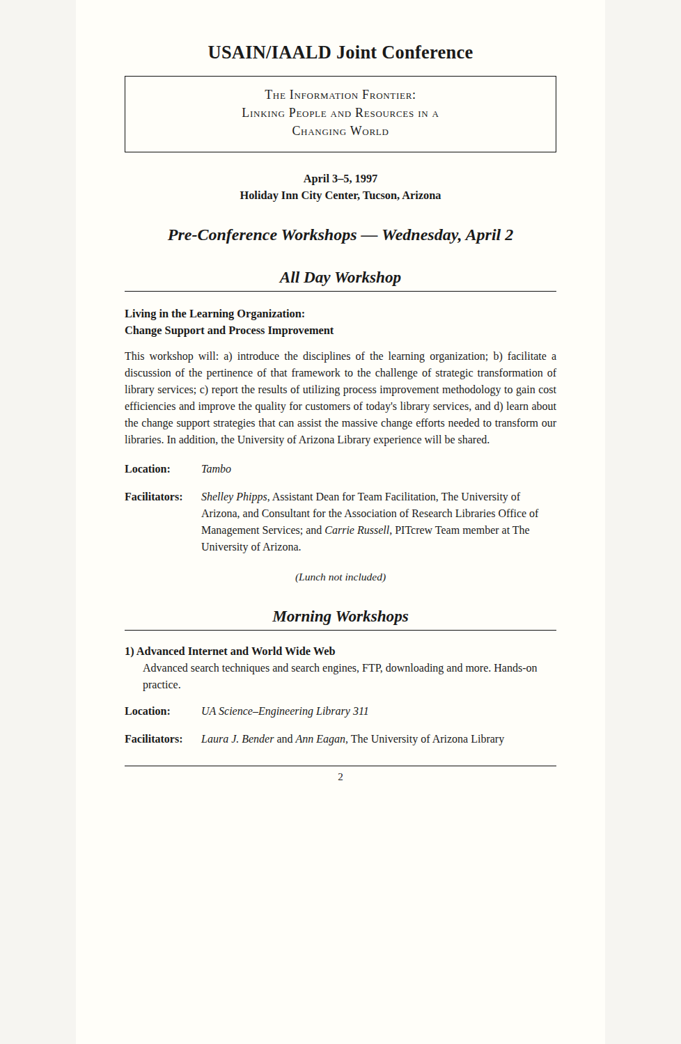USAIN/IAALD Joint Conference
The Information Frontier:
Linking People and Resources in a
Changing World
April 3–5, 1997
Holiday Inn City Center, Tucson, Arizona
Pre-Conference Workshops — Wednesday, April 2
All Day Workshop
Living in the Learning Organization:
Change Support and Process Improvement
This workshop will: a) introduce the disciplines of the learning organization; b) facilitate a discussion of the pertinence of that framework to the challenge of strategic transformation of library services; c) report the results of utilizing process improvement methodology to gain cost efficiencies and improve the quality for customers of today's library services, and d) learn about the change support strategies that can assist the massive change efforts needed to transform our libraries. In addition, the University of Arizona Library experience will be shared.
Location:
Tambo
Facilitators:
Shelley Phipps, Assistant Dean for Team Facilitation, The University of Arizona, and Consultant for the Association of Research Libraries Office of Management Services; and Carrie Russell, PITcrew Team member at The University of Arizona.
(Lunch not included)
Morning Workshops
Advanced Internet and World Wide Web
Advanced search techniques and search engines, FTP, downloading and more. Hands-on practice.
Location:
UA Science–Engineering Library 311
Facilitators:
Laura J. Bender and Ann Eagan, The University of Arizona Library
2